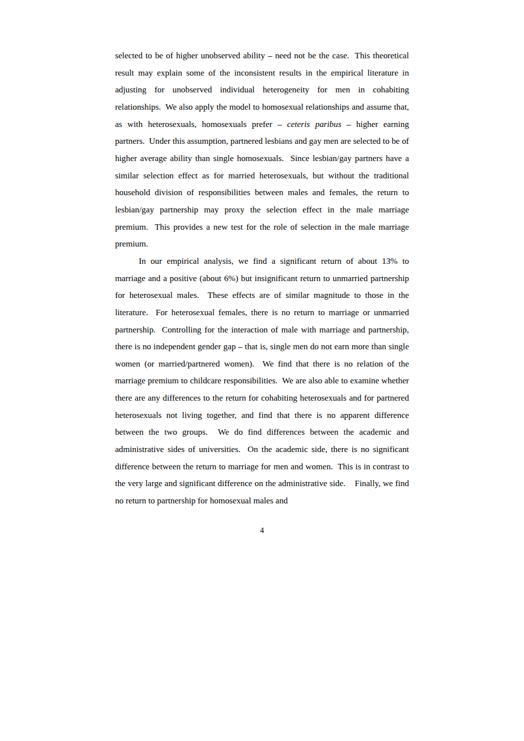selected to be of higher unobserved ability – need not be the case. This theoretical result may explain some of the inconsistent results in the empirical literature in adjusting for unobserved individual heterogeneity for men in cohabiting relationships. We also apply the model to homosexual relationships and assume that, as with heterosexuals, homosexuals prefer – ceteris paribus – higher earning partners. Under this assumption, partnered lesbians and gay men are selected to be of higher average ability than single homosexuals. Since lesbian/gay partners have a similar selection effect as for married heterosexuals, but without the traditional household division of responsibilities between males and females, the return to lesbian/gay partnership may proxy the selection effect in the male marriage premium. This provides a new test for the role of selection in the male marriage premium.
In our empirical analysis, we find a significant return of about 13% to marriage and a positive (about 6%) but insignificant return to unmarried partnership for heterosexual males. These effects are of similar magnitude to those in the literature. For heterosexual females, there is no return to marriage or unmarried partnership. Controlling for the interaction of male with marriage and partnership, there is no independent gender gap – that is, single men do not earn more than single women (or married/partnered women). We find that there is no relation of the marriage premium to childcare responsibilities. We are also able to examine whether there are any differences to the return for cohabiting heterosexuals and for partnered heterosexuals not living together, and find that there is no apparent difference between the two groups. We do find differences between the academic and administrative sides of universities. On the academic side, there is no significant difference between the return to marriage for men and women. This is in contrast to the very large and significant difference on the administrative side. Finally, we find no return to partnership for homosexual males and
4